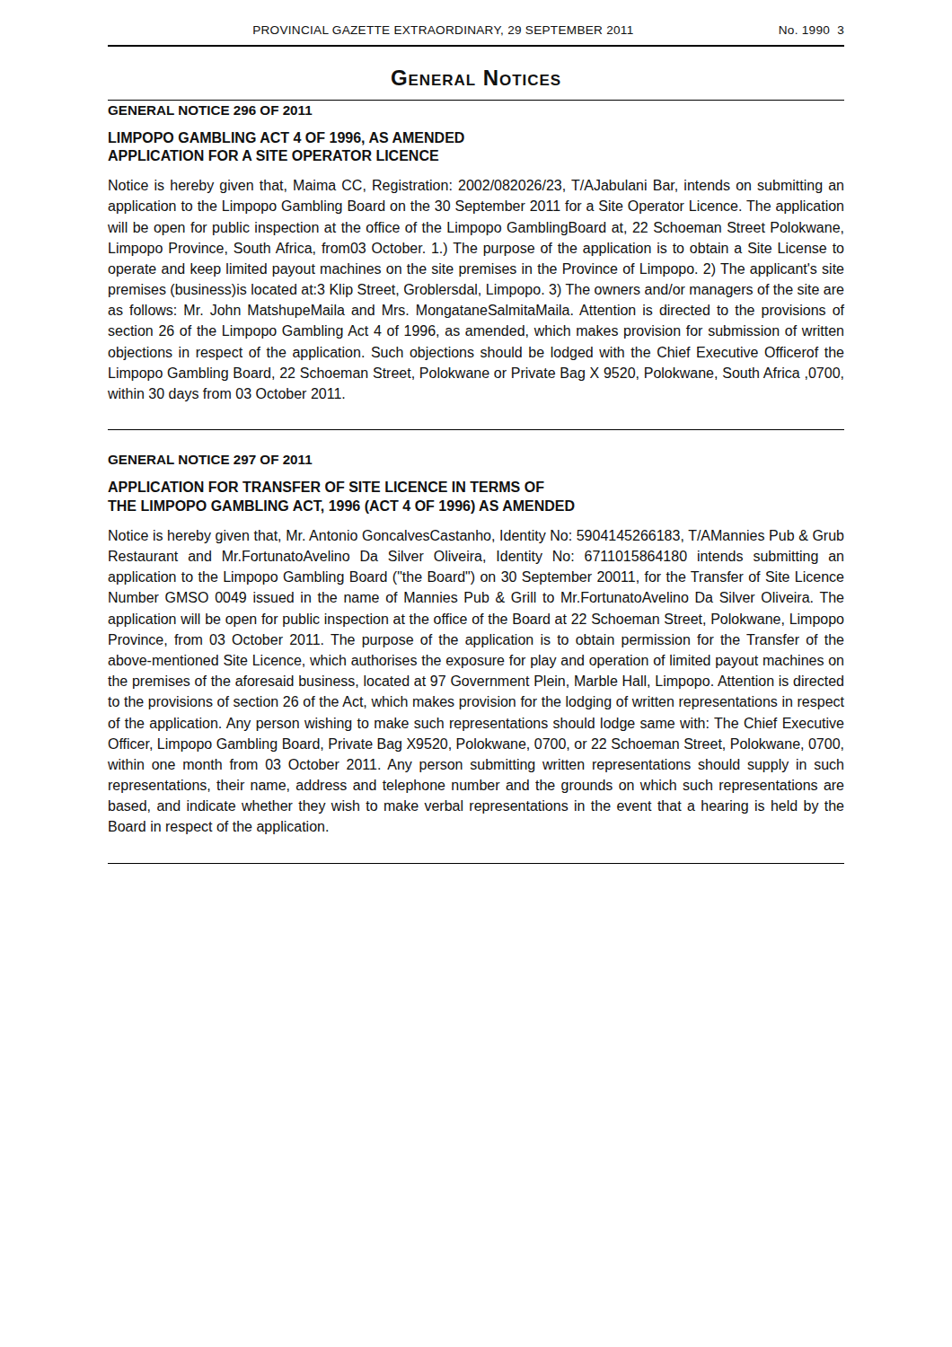PROVINCIAL GAZETTE EXTRAORDINARY, 29 SEPTEMBER 2011 No. 1990 3
General Notices
GENERAL NOTICE 296 OF 2011
LIMPOPO GAMBLING ACT 4 OF 1996, AS AMENDED
APPLICATION FOR A SITE OPERATOR LICENCE
Notice is hereby given that, Maima CC, Registration: 2002/082026/23, T/AJabulani Bar, intends on submitting an application to the Limpopo Gambling Board on the 30 September 2011 for a Site Operator Licence. The application will be open for public inspection at the office of the Limpopo GamblingBoard at, 22 Schoeman Street Polokwane, Limpopo Province, South Africa, from03 October. 1.) The purpose of the application is to obtain a Site License to operate and keep limited payout machines on the site premises in the Province of Limpopo. 2) The applicant's site premises (business)is located at:3 Klip Street, Groblersdal, Limpopo. 3) The owners and/or managers of the site are as follows: Mr. John MatshupeMaila and Mrs. MongataneSalmitaMaila. Attention is directed to the provisions of section 26 of the Limpopo Gambling Act 4 of 1996, as amended, which makes provision for submission of written objections in respect of the application. Such objections should be lodged with the Chief Executive Officerof the Limpopo Gambling Board, 22 Schoeman Street, Polokwane or Private Bag X 9520, Polokwane, South Africa ,0700, within 30 days from 03 October 2011.
GENERAL NOTICE 297 OF 2011
APPLICATION FOR TRANSFER OF SITE LICENCE IN TERMS OF
THE LIMPOPO GAMBLING ACT, 1996 (ACT 4 OF 1996) AS AMENDED
Notice is hereby given that, Mr. Antonio GoncalvesCastanho, Identity No: 5904145266183, T/AMannies Pub & Grub Restaurant and Mr.FortunatoAvelino Da Silver Oliveira, Identity No: 6711015864180 intends submitting an application to the Limpopo Gambling Board ("the Board") on 30 September 20011, for the Transfer of Site Licence Number GMSO 0049 issued in the name of Mannies Pub & Grill to Mr.FortunatoAvelino Da Silver Oliveira. The application will be open for public inspection at the office of the Board at 22 Schoeman Street, Polokwane, Limpopo Province, from 03 October 2011. The purpose of the application is to obtain permission for the Transfer of the above-mentioned Site Licence, which authorises the exposure for play and operation of limited payout machines on the premises of the aforesaid business, located at 97 Government Plein, Marble Hall, Limpopo. Attention is directed to the provisions of section 26 of the Act, which makes provision for the lodging of written representations in respect of the application. Any person wishing to make such representations should lodge same with: The Chief Executive Officer, Limpopo Gambling Board, Private Bag X9520, Polokwane, 0700, or 22 Schoeman Street, Polokwane, 0700, within one month from 03 October 2011. Any person submitting written representations should supply in such representations, their name, address and telephone number and the grounds on which such representations are based, and indicate whether they wish to make verbal representations in the event that a hearing is held by the Board in respect of the application.